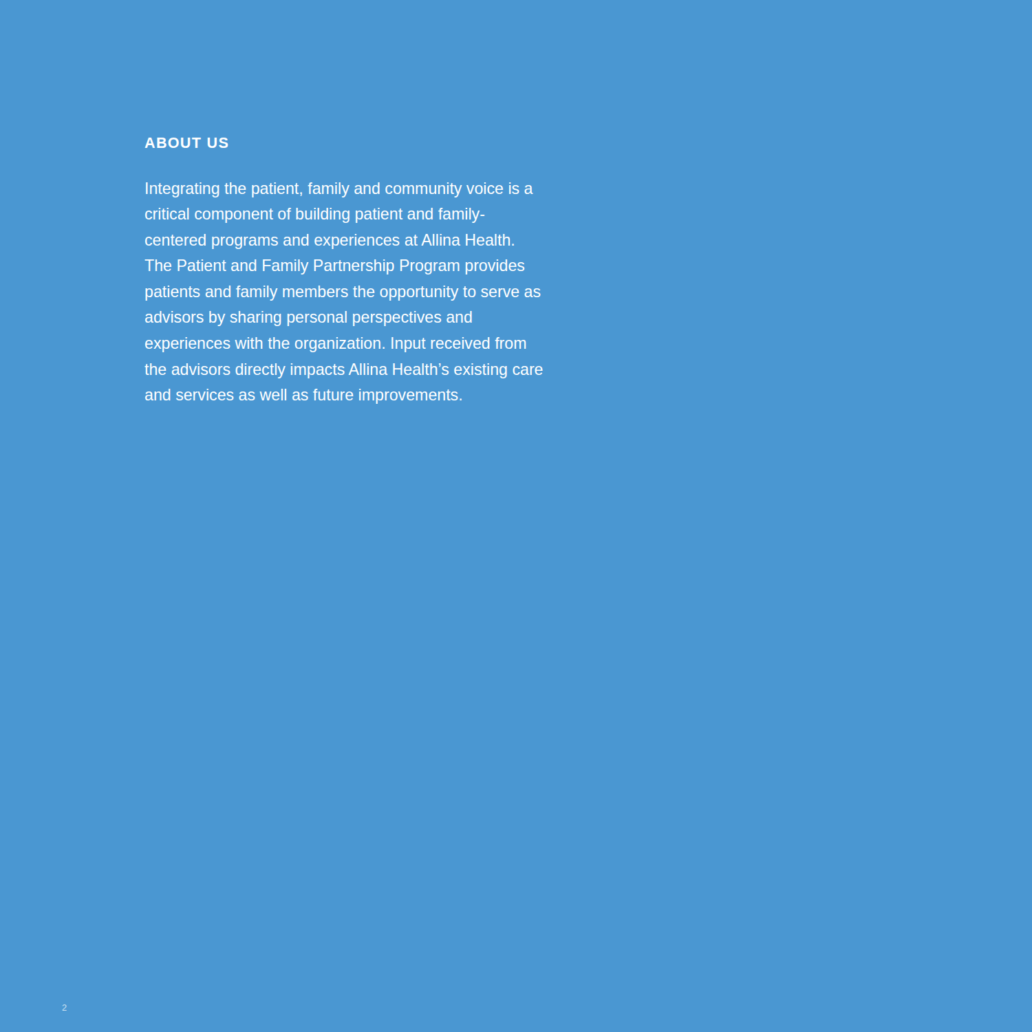ABOUT US
Integrating the patient, family and community voice is a critical component of building patient and family-centered programs and experiences at Allina Health. The Patient and Family Partnership Program provides patients and family members the opportunity to serve as advisors by sharing personal perspectives and experiences with the organization. Input received from the advisors directly impacts Allina Health’s existing care and services as well as future improvements.
2